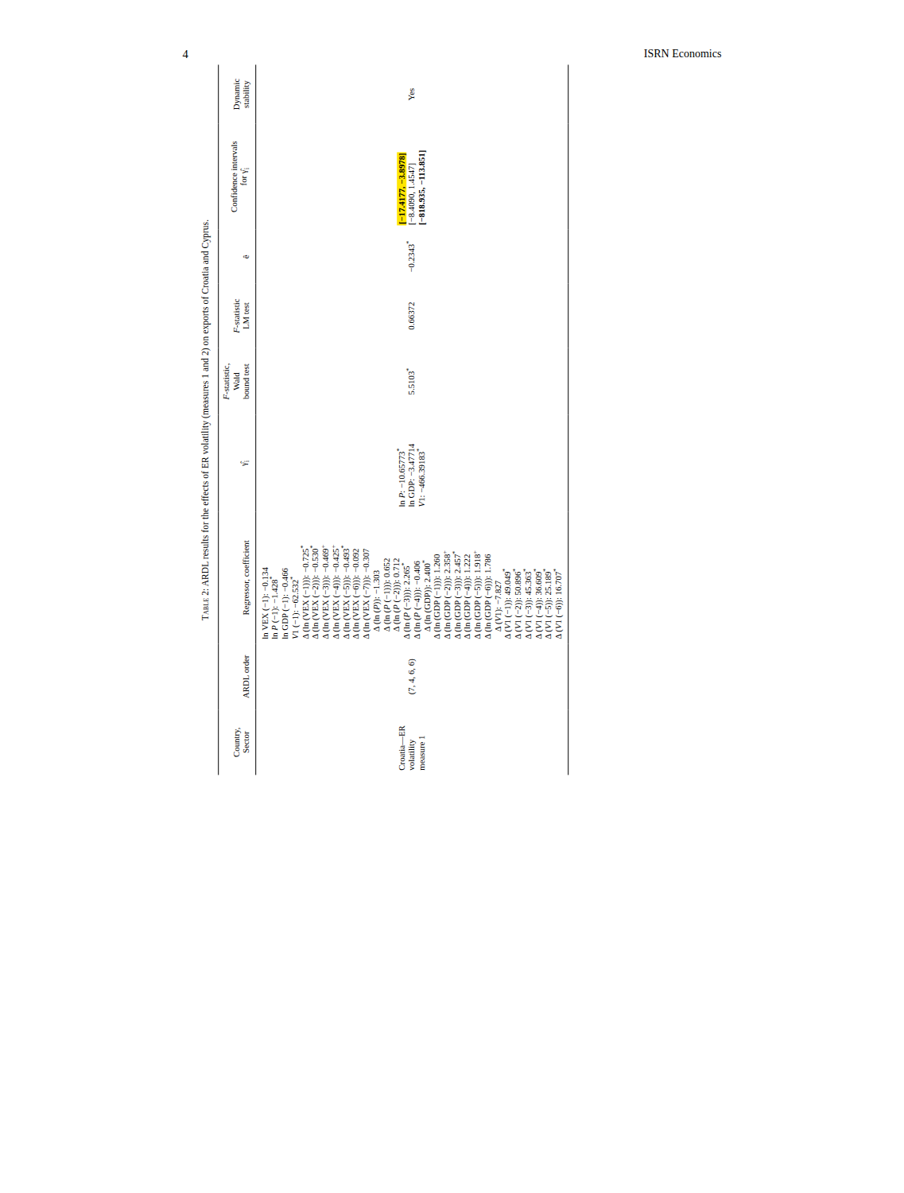4
ISRN Economics
Table 2: ARDL results for the effects of ER volatility (measures 1 and 2) on exports of Croatia and Cyprus.
| Country, Sector | ARDL order | Regressor, coefficient | γ̂ i | F -statistic, Wald bound test | F -statistic LM test | ê | Confidence intervals for γ̂ i | Dynamic stability |
| --- | --- | --- | --- | --- | --- | --- | --- | --- |
| Croatia—ER volatility measure 1 | (7, 4, 6, 6) | ln VEX (−1): −0.134 ln P (−1): −1.428 * ln GDP (−1): −0.466 V 1 (−1): −62.532 * Δ (ln (VEX (−1))): −0.725 * Δ (ln (VEX (−2))): −0.530 * Δ (ln (VEX (−3))): −0.469 + Δ (ln (VEX (−4))): −0.425 + Δ (ln (VEX (−5))): −0.493 * Δ (ln (VEX (−6))): −0.092 Δ (ln (VEX (−7))): −0.307 Δ (ln ( P )): −1.303 Δ (ln ( P (−1))): 0.652 Δ (ln ( P (−2))): 0.712 Δ (ln ( P (−3))): 2.265 * Δ (ln ( P (−4))): −0.406 Δ (ln (GDP)): 2.400 * Δ (ln (GDP (−1))): 1.260 Δ (ln (GDP (−2))): 2.358 + Δ (ln (GDP (−3))): 2.457 * Δ (ln (GDP (−4))): 1.222 Δ (ln (GDP (−5))): 1.918 + Δ (ln (GDP (−6))): 1.786 Δ ( V 1): −7.827 Δ ( V 1 (−1)): 49.049 * Δ ( V 1 (−2)): 50.896 * Δ ( V 1 (−3)): 45.363 * Δ ( V 1 (−4)): 36.609 * Δ ( V 1 (−5)): 25.189 * Δ ( V 1 (−6)): 16.707 * | ln P : −10.65773 * ln GDP: −3.47714 V 1: −466.39183 * | 5.5103 * | 0.66372 | −0.2343 * | [−17.4177, −3.8978] [−8.4090, 1.4547] [−818.935, −113.851] | Yes |